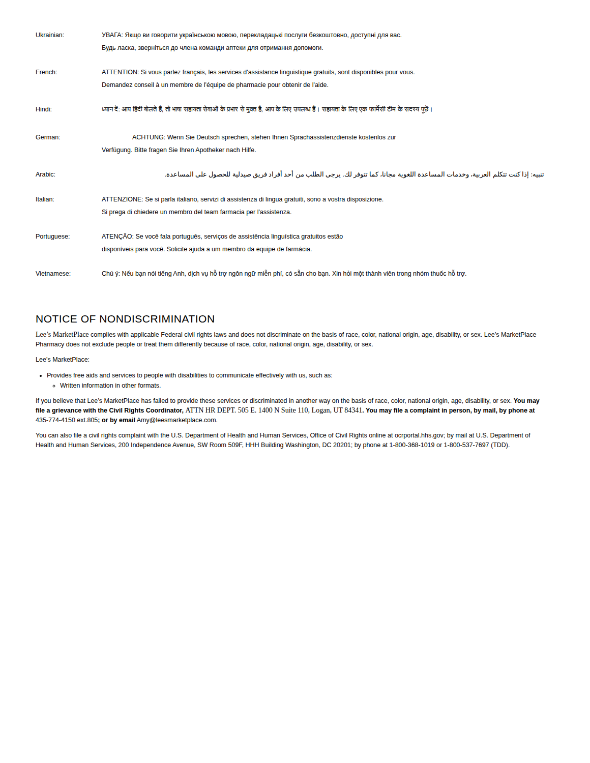| Ukrainian: | УВАГА: Якщо ви говорити українською мовою, перекладацькі послуги безкоштовно, доступні для вас. Будь ласка, зверніться до члена команди аптеки для отримання допомоги. |
| French: | ATTENTION: Si vous parlez français, les services d'assistance linguistique gratuits, sont disponibles pour vous. Demandez conseil à un membre de l'équipe de pharmacie pour obtenir de l'aide. |
| Hindi: | ध्यान दें: आप हिंदी बोलते हैं, तो भाषा सहायता सेवाओं के प्रभार से मुक्त है, आप के लिए उपलब्ध हैं। सहायता के लिए एक फार्मेसी टीम के सदस्य पूछें। |
| German: | ACHTUNG: Wenn Sie Deutsch sprechen, stehen Ihnen Sprachassistenzdienste kostenlos zur Verfügung. Bitte fragen Sie Ihren Apotheker nach Hilfe. |
| Arabic: | تنبيه: إذا كنت تتكلم العربية، وخدمات المساعدة اللغوية مجانا، كما تتوفر لك. يرجى الطلب من أحد أفراد فريق صيدلية للحصول على المساعدة. |
| Italian: | ATTENZIONE: Se si parla italiano, servizi di assistenza di lingua gratuiti, sono a vostra disposizione. Si prega di chiedere un membro del team farmacia per l'assistenza. |
| Portuguese: | ATENÇÃO: Se você fala português, serviços de assistência linguística gratuitos estão disponíveis para você. Solicite ajuda a um membro da equipe de farmácia. |
| Vietnamese: | Chú ý: Nếu bạn nói tiếng Anh, dịch vụ hỗ trợ ngôn ngữ miễn phí, có sẵn cho bạn. Xin hỏi một thành viên trong nhóm thuốc hỗ trợ. |
NOTICE OF NONDISCRIMINATION
Lee’s MarketPlace complies with applicable Federal civil rights laws and does not discriminate on the basis of race, color, national origin, age, disability, or sex. Lee’s MarketPlace Pharmacy does not exclude people or treat them differently because of race, color, national origin, age, disability, or sex.
Lee’s MarketPlace:
Provides free aids and services to people with disabilities to communicate effectively with us, such as:
Written information in other formats.
If you believe that Lee’s MarketPlace has failed to provide these services or discriminated in another way on the basis of race, color, national origin, age, disability, or sex. You may file a grievance with the Civil Rights Coordinator, ATTN HR DEPT. 505 E. 1400 N Suite 110, Logan, UT 84341. You may file a complaint in person, by mail, by phone at 435-774-4150 ext.805; or by email Amy@leesmarketplace.com.
You can also file a civil rights complaint with the U.S. Department of Health and Human Services, Office of Civil Rights online at ocrportal.hhs.gov; by mail at U.S. Department of Health and Human Services, 200 Independence Avenue, SW Room 509F, HHH Building Washington, DC 20201; by phone at 1-800-368-1019 or 1-800-537-7697 (TDD).